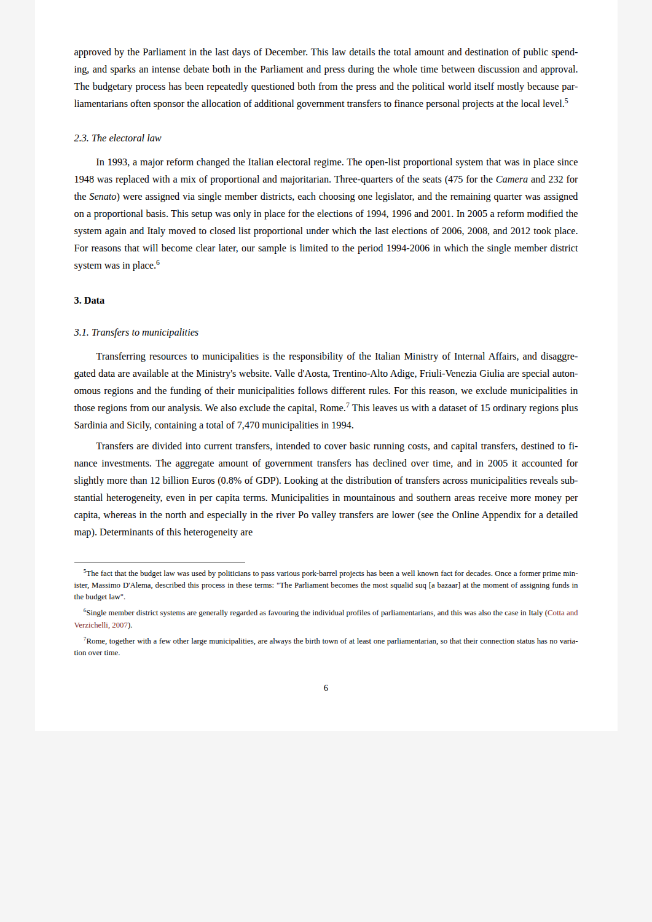approved by the Parliament in the last days of December. This law details the total amount and destination of public spending, and sparks an intense debate both in the Parliament and press during the whole time between discussion and approval. The budgetary process has been repeatedly questioned both from the press and the political world itself mostly because parliamentarians often sponsor the allocation of additional government transfers to finance personal projects at the local level.5
2.3. The electoral law
In 1993, a major reform changed the Italian electoral regime. The open-list proportional system that was in place since 1948 was replaced with a mix of proportional and majoritarian. Three-quarters of the seats (475 for the Camera and 232 for the Senato) were assigned via single member districts, each choosing one legislator, and the remaining quarter was assigned on a proportional basis. This setup was only in place for the elections of 1994, 1996 and 2001. In 2005 a reform modified the system again and Italy moved to closed list proportional under which the last elections of 2006, 2008, and 2012 took place. For reasons that will become clear later, our sample is limited to the period 1994-2006 in which the single member district system was in place.6
3. Data
3.1. Transfers to municipalities
Transferring resources to municipalities is the responsibility of the Italian Ministry of Internal Affairs, and disaggregated data are available at the Ministry's website. Valle d'Aosta, Trentino-Alto Adige, Friuli-Venezia Giulia are special autonomous regions and the funding of their municipalities follows different rules. For this reason, we exclude municipalities in those regions from our analysis. We also exclude the capital, Rome.7 This leaves us with a dataset of 15 ordinary regions plus Sardinia and Sicily, containing a total of 7,470 municipalities in 1994.
Transfers are divided into current transfers, intended to cover basic running costs, and capital transfers, destined to finance investments. The aggregate amount of government transfers has declined over time, and in 2005 it accounted for slightly more than 12 billion Euros (0.8% of GDP). Looking at the distribution of transfers across municipalities reveals substantial heterogeneity, even in per capita terms. Municipalities in mountainous and southern areas receive more money per capita, whereas in the north and especially in the river Po valley transfers are lower (see the Online Appendix for a detailed map). Determinants of this heterogeneity are
5The fact that the budget law was used by politicians to pass various pork-barrel projects has been a well known fact for decades. Once a former prime minister, Massimo D'Alema, described this process in these terms: "The Parliament becomes the most squalid suq [a bazaar] at the moment of assigning funds in the budget law".
6Single member district systems are generally regarded as favouring the individual profiles of parliamentarians, and this was also the case in Italy (Cotta and Verzichelli, 2007).
7Rome, together with a few other large municipalities, are always the birth town of at least one parliamentarian, so that their connection status has no variation over time.
6